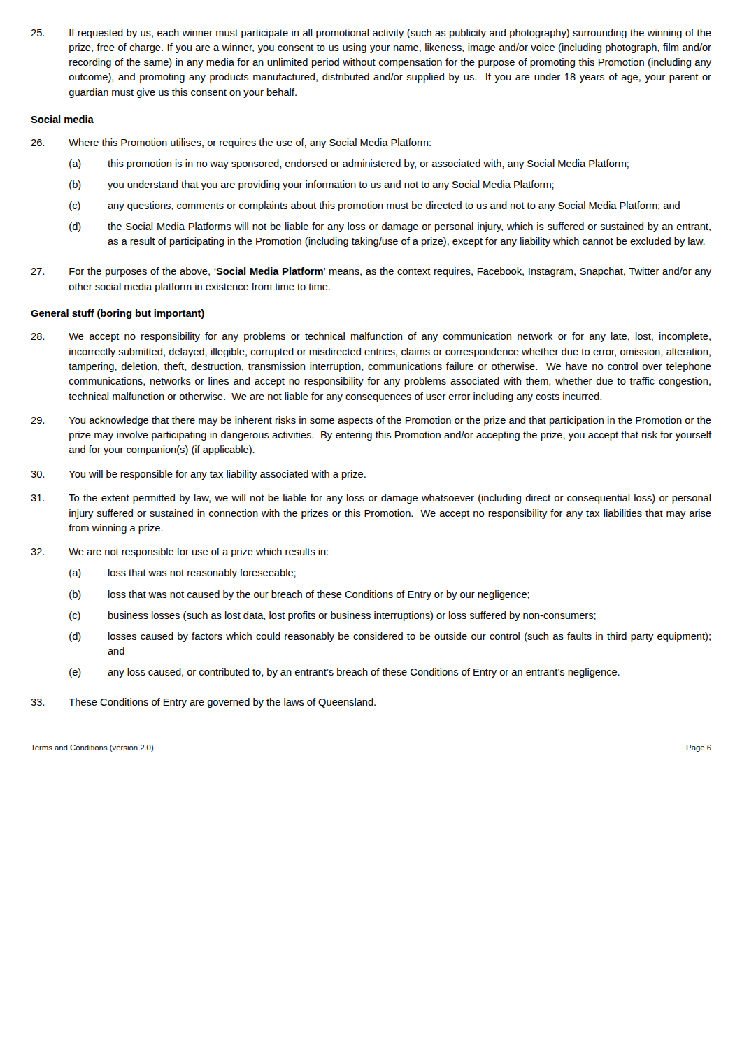25.
If requested by us, each winner must participate in all promotional activity (such as publicity and photography) surrounding the winning of the prize, free of charge. If you are a winner, you consent to us using your name, likeness, image and/or voice (including photograph, film and/or recording of the same) in any media for an unlimited period without compensation for the purpose of promoting this Promotion (including any outcome), and promoting any products manufactured, distributed and/or supplied by us. If you are under 18 years of age, your parent or guardian must give us this consent on your behalf.
Social media
26.
Where this Promotion utilises, or requires the use of, any Social Media Platform:
(a) this promotion is in no way sponsored, endorsed or administered by, or associated with, any Social Media Platform;
(b) you understand that you are providing your information to us and not to any Social Media Platform;
(c) any questions, comments or complaints about this promotion must be directed to us and not to any Social Media Platform; and
(d) the Social Media Platforms will not be liable for any loss or damage or personal injury, which is suffered or sustained by an entrant, as a result of participating in the Promotion (including taking/use of a prize), except for any liability which cannot be excluded by law.
27.
For the purposes of the above, ‘Social Media Platform’ means, as the context requires, Facebook, Instagram, Snapchat, Twitter and/or any other social media platform in existence from time to time.
General stuff (boring but important)
28.
We accept no responsibility for any problems or technical malfunction of any communication network or for any late, lost, incomplete, incorrectly submitted, delayed, illegible, corrupted or misdirected entries, claims or correspondence whether due to error, omission, alteration, tampering, deletion, theft, destruction, transmission interruption, communications failure or otherwise. We have no control over telephone communications, networks or lines and accept no responsibility for any problems associated with them, whether due to traffic congestion, technical malfunction or otherwise. We are not liable for any consequences of user error including any costs incurred.
29.
You acknowledge that there may be inherent risks in some aspects of the Promotion or the prize and that participation in the Promotion or the prize may involve participating in dangerous activities. By entering this Promotion and/or accepting the prize, you accept that risk for yourself and for your companion(s) (if applicable).
30.
You will be responsible for any tax liability associated with a prize.
31.
To the extent permitted by law, we will not be liable for any loss or damage whatsoever (including direct or consequential loss) or personal injury suffered or sustained in connection with the prizes or this Promotion. We accept no responsibility for any tax liabilities that may arise from winning a prize.
32.
We are not responsible for use of a prize which results in:
(a) loss that was not reasonably foreseeable;
(b) loss that was not caused by the our breach of these Conditions of Entry or by our negligence;
(c) business losses (such as lost data, lost profits or business interruptions) or loss suffered by non-consumers;
(d) losses caused by factors which could reasonably be considered to be outside our control (such as faults in third party equipment); and
(e) any loss caused, or contributed to, by an entrant’s breach of these Conditions of Entry or an entrant’s negligence.
33.
These Conditions of Entry are governed by the laws of Queensland.
Terms and Conditions (version 2.0) Page 6